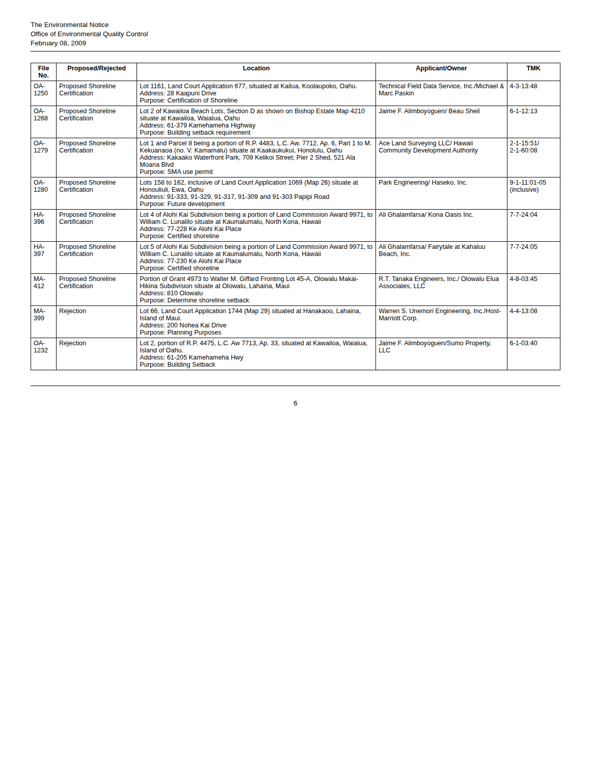The Environmental Notice
Office of Environmental Quality Control
February 08, 2009
| File No. | Proposed/Rejected | Location | Applicant/Owner | TMK |
| --- | --- | --- | --- | --- |
| OA-1250 | Proposed Shoreline Certification | Lot 1161, Land Court Application 677, situated at Kailua, Koolaupoko, Oahu. Address: 28 Kaapuni Drive Purpose: Certification of Shoreline | Technical Field Data Service, Inc./Michael & Marc Paskin | 4-3-13:48 |
| OA-1268 | Proposed Shoreline Certification | Lot 2 of Kawailoa Beach Lots, Section D as shown on Bishop Estate Map 4210 situate at Kawailoa, Waialua, Oahu Address: 61-379 Kamehameha Highway Purpose: Building setback requirement | Jaime F. Alimboyoguen/ Beau Sheil | 6-1-12:13 |
| OA-1279 | Proposed Shoreline Certification | Lot 1 and Parcel 8 being a portion of R.P. 4483, L.C. Aw. 7712, Ap. 6, Part 1 to M. Kekuanaoa (no. V. Kamamalu) situate at Kaakaukukui, Honolulu, Oahu Address: Kakaako Waterfront Park, 709 Kelikoi Street; Pier 2 Shed, 521 Ala Moana Blvd Purpose: SMA use permit | Ace Land Surveying LLC/ Hawaii Community Development Authority | 2-1-15:51/ 2-1-60:08 |
| OA-1280 | Proposed Shoreline Certification | Lots 158 to 162, inclusive of Land Court Application 1069 (Map 26) situate at Honouliuli, Ewa, Oahu Address: 91-333, 91-329, 91-317, 91-309 and 91-303 Papipi Road Purpose: Future development | Park Engineering/ Haseko, Inc. | 9-1-11:01-05 (inclusive) |
| HA-396 | Proposed Shoreline Certification | Lot 4 of Alohi Kai Subdivision being a portion of Land Commission Award 9971, to William C. Lunalilo situate at Kaumalumalu, North Kona, Hawaii Address: 77-228 Ke Alohi Kai Place Purpose: Certified shoreline | Ali Ghalamfarsa/ Kona Oasis Inc. | 7-7-24:04 |
| HA-397 | Proposed Shoreline Certification | Lot 5 of Alohi Kai Subdivision being a portion of Land Commission Award 9971, to William C. Lunalilo situate at Kaumalumalu, North Kona, Hawaii Address: 77-230 Ke Alohi Kai Place Purpose: Certified shoreline | Ali Ghalamfarsa/ Fairytale at Kahaluu Beach, Inc. | 7-7-24:05 |
| MA-412 | Proposed Shoreline Certification | Portion of Grant 4973 to Walter M. Giffard Fronting Lot 45-A, Olowalu Makai-Hikina Subdivision situate at Olowalu, Lahaina, Maui Address: 810 Olowalu Purpose: Determine shoreline setback | R.T. Tanaka Engineers, Inc./ Olowalu Elua Associates, LLC | 4-8-03:45 |
| MA-399 | Rejection | Lot 66, Land Court Application 1744 (Map 29) situated at Hanakaoo, Lahaina, Island of Maui. Address: 200 Nohea Kai Drive Purpose: Planning Purposes | Warren S. Unemori Engineering, Inc./Host-Marriott Corp. | 4-4-13:08 |
| OA-1232 | Rejection | Lot 2, portion of R.P. 4475, L.C. Aw 7713, Ap. 33, situated at Kawailoa, Waialua, Island of Oahu. Address: 61-205 Kamehameha Hwy Purpose: Building Setback | Jaime F. Alimboyoguen/Sumo Property, LLC | 6-1-03:40 |
6